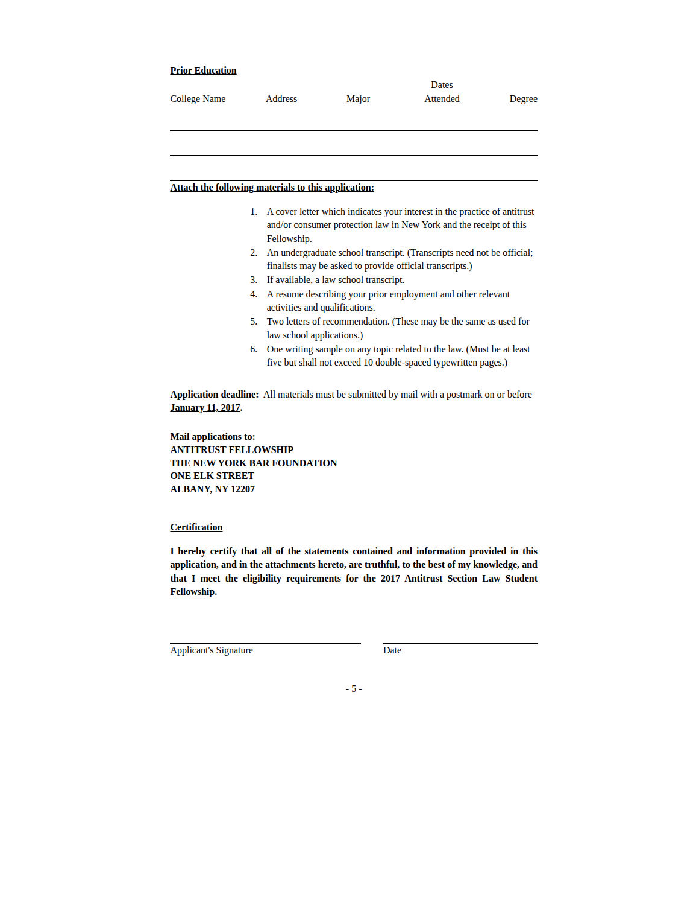Prior Education
| College Name | Address | Major | Dates Attended | Degree |
| --- | --- | --- | --- | --- |
Attach the following materials to this application:
A cover letter which indicates your interest in the practice of antitrust and/or consumer protection law in New York and the receipt of this Fellowship.
An undergraduate school transcript. (Transcripts need not be official; finalists may be asked to provide official transcripts.)
If available, a law school transcript.
A resume describing your prior employment and other relevant activities and qualifications.
Two letters of recommendation. (These may be the same as used for law school applications.)
One writing sample on any topic related to the law. (Must be at least five but shall not exceed 10 double-spaced typewritten pages.)
Application deadline: All materials must be submitted by mail with a postmark on or before January 11, 2017.
Mail applications to:
ANTITRUST FELLOWSHIP
THE NEW YORK BAR FOUNDATION
ONE ELK STREET
ALBANY, NY 12207
Certification
I hereby certify that all of the statements contained and information provided in this application, and in the attachments hereto, are truthful, to the best of my knowledge, and that I meet the eligibility requirements for the 2017 Antitrust Section Law Student Fellowship.
| Applicant's Signature | | Date |
- 5 -